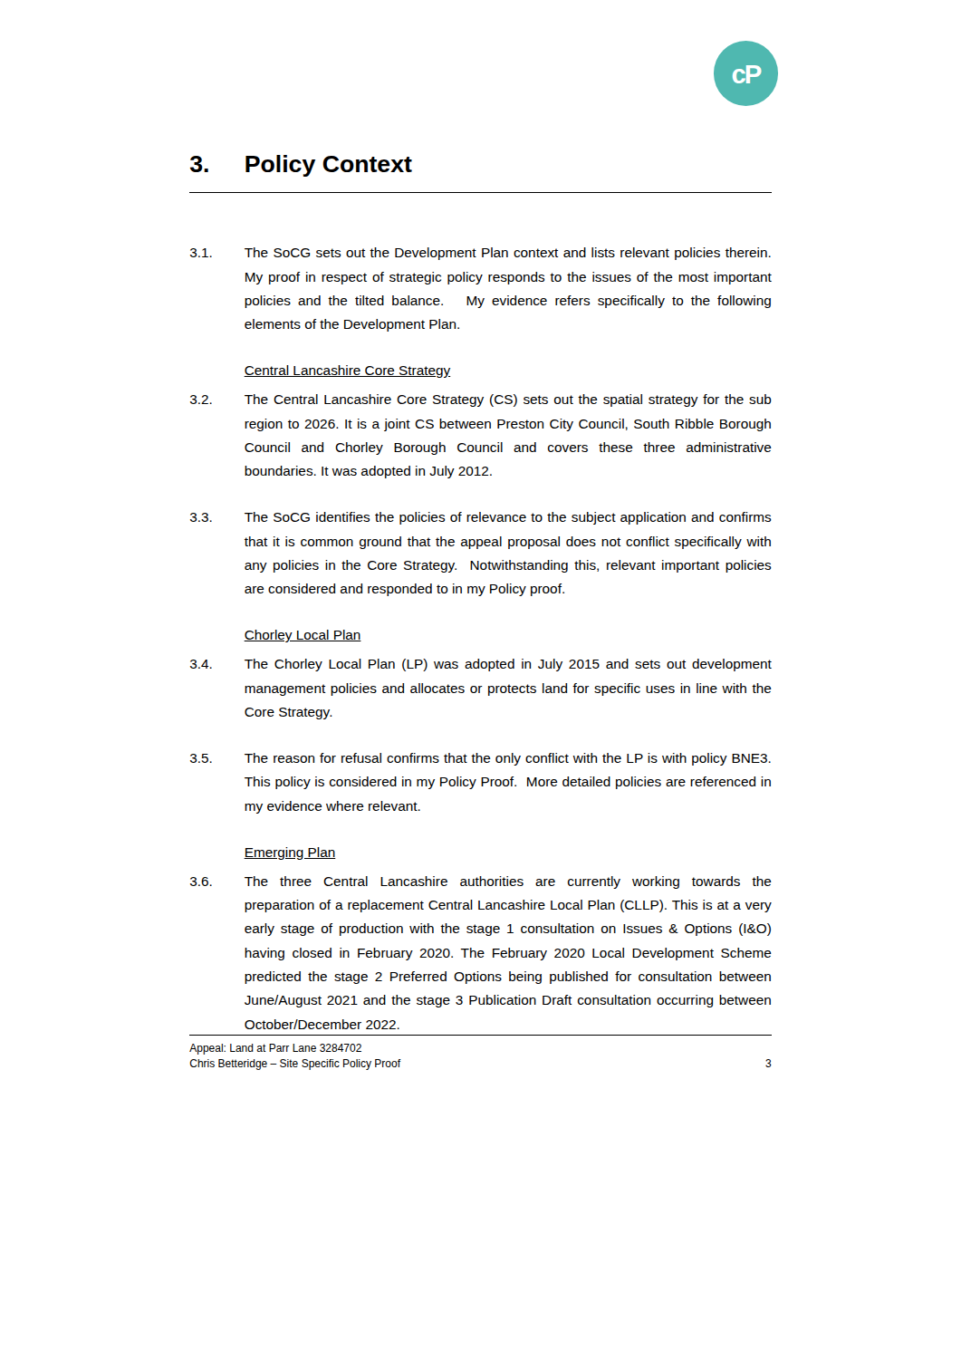cP
3. Policy Context
3.1.
The SoCG sets out the Development Plan context and lists relevant policies therein. My proof in respect of strategic policy responds to the issues of the most important policies and the tilted balance. My evidence refers specifically to the following elements of the Development Plan.
Central Lancashire Core Strategy
3.2.
The Central Lancashire Core Strategy (CS) sets out the spatial strategy for the sub region to 2026. It is a joint CS between Preston City Council, South Ribble Borough Council and Chorley Borough Council and covers these three administrative boundaries. It was adopted in July 2012.
3.3.
The SoCG identifies the policies of relevance to the subject application and confirms that it is common ground that the appeal proposal does not conflict specifically with any policies in the Core Strategy. Notwithstanding this, relevant important policies are considered and responded to in my Policy proof.
Chorley Local Plan
3.4.
The Chorley Local Plan (LP) was adopted in July 2015 and sets out development management policies and allocates or protects land for specific uses in line with the Core Strategy.
3.5.
The reason for refusal confirms that the only conflict with the LP is with policy BNE3. This policy is considered in my Policy Proof. More detailed policies are referenced in my evidence where relevant.
Emerging Plan
3.6.
The three Central Lancashire authorities are currently working towards the preparation of a replacement Central Lancashire Local Plan (CLLP). This is at a very early stage of production with the stage 1 consultation on Issues & Options (I&O) having closed in February 2020. The February 2020 Local Development Scheme predicted the stage 2 Preferred Options being published for consultation between June/August 2021 and the stage 3 Publication Draft consultation occurring between October/December 2022.
Appeal: Land at Parr Lane 3284702
Chris Betteridge – Site Specific Policy Proof 3